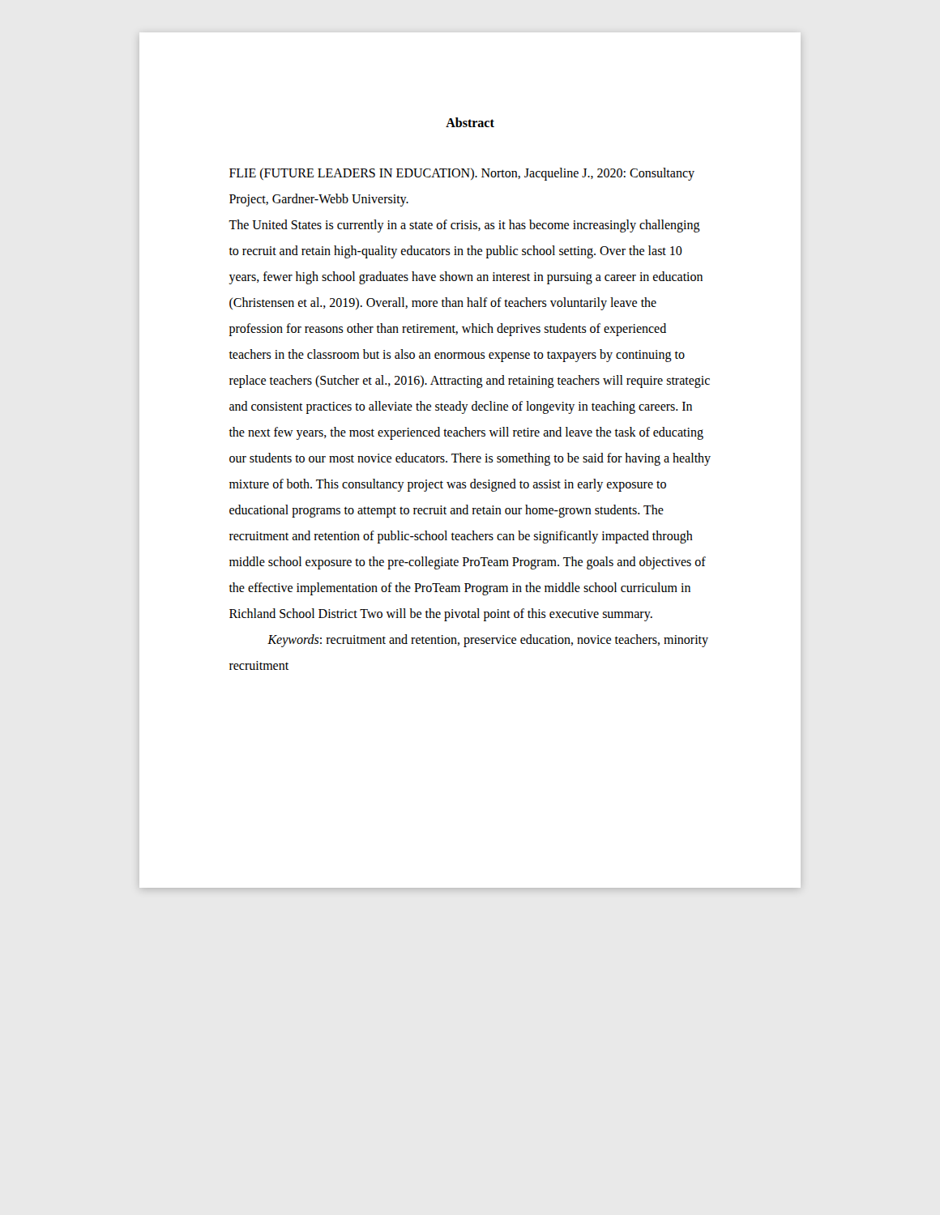Abstract
FLIE (FUTURE LEADERS IN EDUCATION). Norton, Jacqueline J., 2020: Consultancy Project, Gardner-Webb University.
The United States is currently in a state of crisis, as it has become increasingly challenging to recruit and retain high-quality educators in the public school setting. Over the last 10 years, fewer high school graduates have shown an interest in pursuing a career in education (Christensen et al., 2019). Overall, more than half of teachers voluntarily leave the profession for reasons other than retirement, which deprives students of experienced teachers in the classroom but is also an enormous expense to taxpayers by continuing to replace teachers (Sutcher et al., 2016). Attracting and retaining teachers will require strategic and consistent practices to alleviate the steady decline of longevity in teaching careers. In the next few years, the most experienced teachers will retire and leave the task of educating our students to our most novice educators. There is something to be said for having a healthy mixture of both. This consultancy project was designed to assist in early exposure to educational programs to attempt to recruit and retain our home-grown students. The recruitment and retention of public-school teachers can be significantly impacted through middle school exposure to the pre-collegiate ProTeam Program. The goals and objectives of the effective implementation of the ProTeam Program in the middle school curriculum in Richland School District Two will be the pivotal point of this executive summary.
Keywords: recruitment and retention, preservice education, novice teachers, minority recruitment